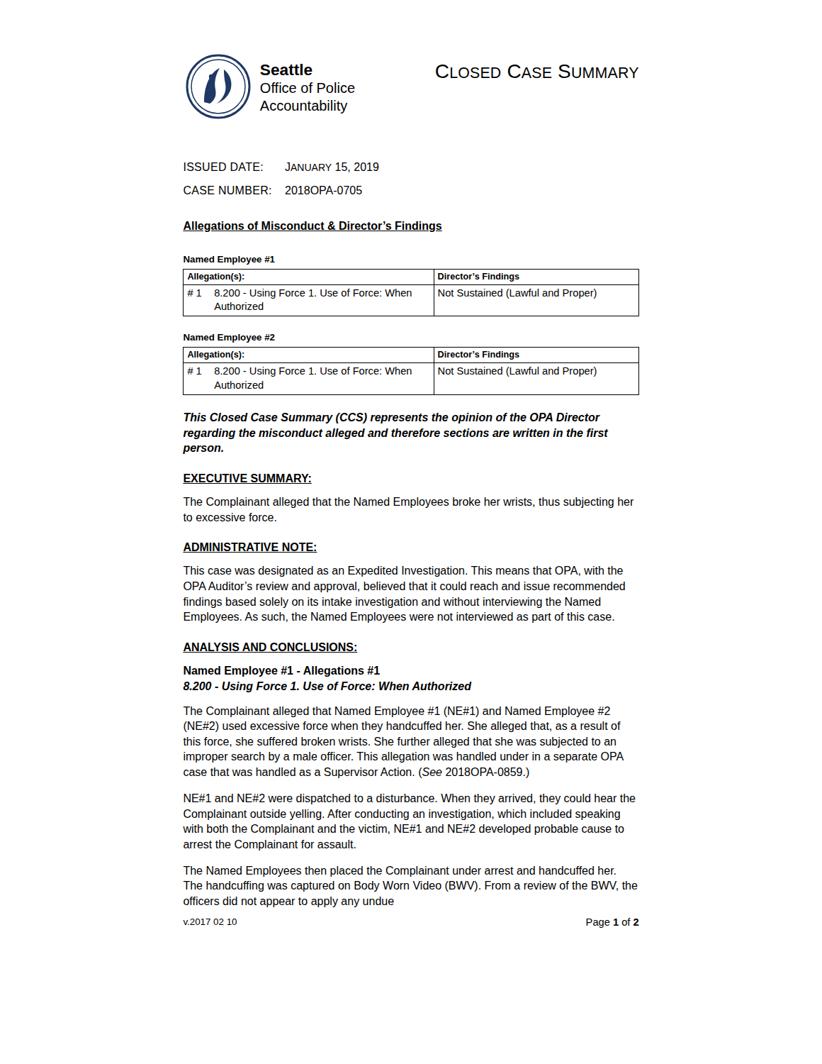Seattle Office of Police Accountability
CLOSED CASE SUMMARY
ISSUED DATE: JANUARY 15, 2019
CASE NUMBER: 2018OPA-0705
Allegations of Misconduct & Director’s Findings
Named Employee #1
| Allegation(s): | Director’s Findings |
| --- | --- |
| # 1 | 8.200 - Using Force 1. Use of Force: When Authorized | Not Sustained (Lawful and Proper) |
Named Employee #2
| Allegation(s): | Director’s Findings |
| --- | --- |
| # 1 | 8.200 - Using Force 1. Use of Force: When Authorized | Not Sustained (Lawful and Proper) |
This Closed Case Summary (CCS) represents the opinion of the OPA Director regarding the misconduct alleged and therefore sections are written in the first person.
EXECUTIVE SUMMARY:
The Complainant alleged that the Named Employees broke her wrists, thus subjecting her to excessive force.
ADMINISTRATIVE NOTE:
This case was designated as an Expedited Investigation. This means that OPA, with the OPA Auditor’s review and approval, believed that it could reach and issue recommended findings based solely on its intake investigation and without interviewing the Named Employees. As such, the Named Employees were not interviewed as part of this case.
ANALYSIS AND CONCLUSIONS:
Named Employee #1 - Allegations #1
8.200 - Using Force 1. Use of Force: When Authorized
The Complainant alleged that Named Employee #1 (NE#1) and Named Employee #2 (NE#2) used excessive force when they handcuffed her. She alleged that, as a result of this force, she suffered broken wrists. She further alleged that she was subjected to an improper search by a male officer. This allegation was handled under in a separate OPA case that was handled as a Supervisor Action. (See 2018OPA-0859.)
NE#1 and NE#2 were dispatched to a disturbance. When they arrived, they could hear the Complainant outside yelling. After conducting an investigation, which included speaking with both the Complainant and the victim, NE#1 and NE#2 developed probable cause to arrest the Complainant for assault.
The Named Employees then placed the Complainant under arrest and handcuffed her. The handcuffing was captured on Body Worn Video (BWV). From a review of the BWV, the officers did not appear to apply any undue
v.2017 02 10 Page 1 of 2